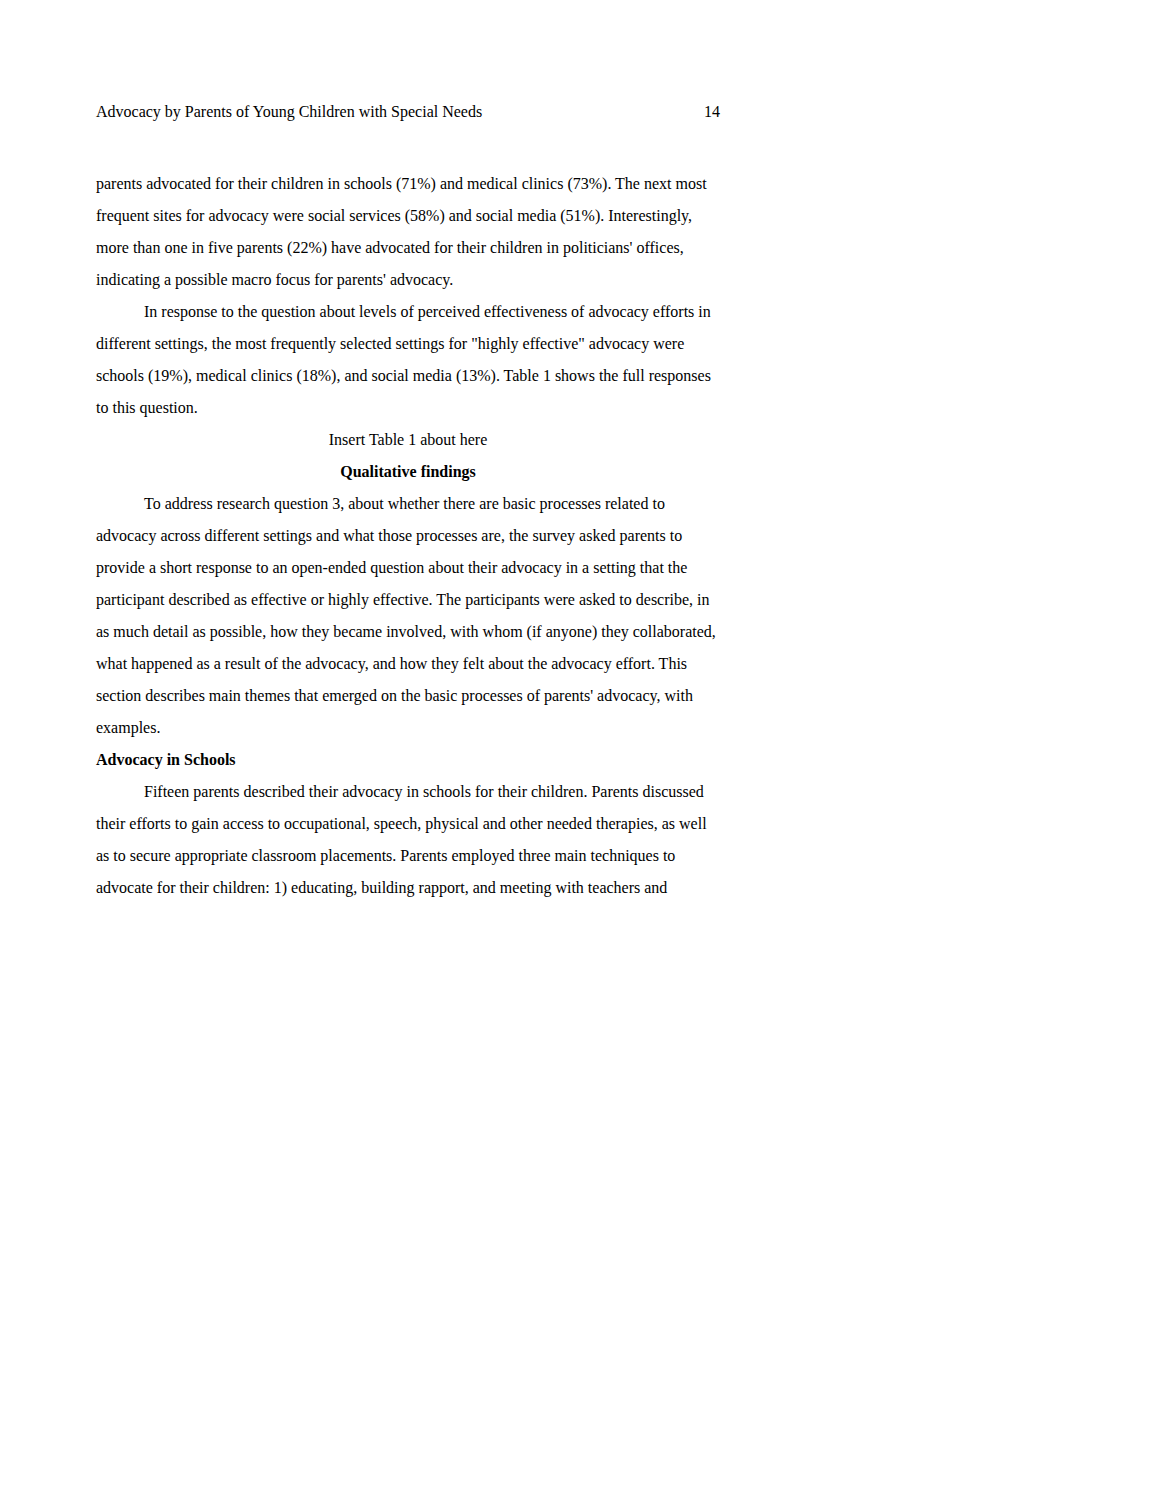Advocacy by Parents of Young Children with Special Needs 14
parents advocated for their children in schools (71%) and medical clinics (73%). The next most frequent sites for advocacy were social services (58%) and social media (51%). Interestingly, more than one in five parents (22%) have advocated for their children in politicians' offices, indicating a possible macro focus for parents' advocacy.
In response to the question about levels of perceived effectiveness of advocacy efforts in different settings, the most frequently selected settings for "highly effective" advocacy were schools (19%), medical clinics (18%), and social media (13%). Table 1 shows the full responses to this question.
Insert Table 1 about here
Qualitative findings
To address research question 3, about whether there are basic processes related to advocacy across different settings and what those processes are, the survey asked parents to provide a short response to an open-ended question about their advocacy in a setting that the participant described as effective or highly effective. The participants were asked to describe, in as much detail as possible, how they became involved, with whom (if anyone) they collaborated, what happened as a result of the advocacy, and how they felt about the advocacy effort. This section describes main themes that emerged on the basic processes of parents' advocacy, with examples.
Advocacy in Schools
Fifteen parents described their advocacy in schools for their children. Parents discussed their efforts to gain access to occupational, speech, physical and other needed therapies, as well as to secure appropriate classroom placements. Parents employed three main techniques to advocate for their children: 1) educating, building rapport, and meeting with teachers and